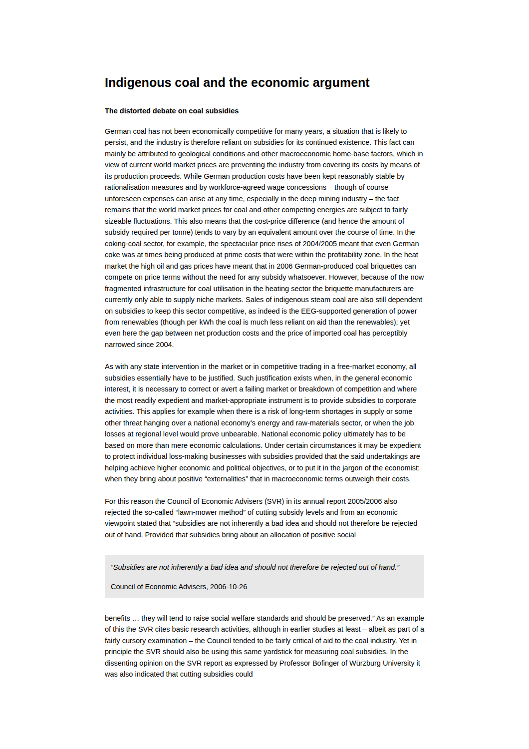Indigenous coal and the economic argument
The distorted debate on coal subsidies
German coal has not been economically competitive for many years, a situation that is likely to persist, and the industry is therefore reliant on subsidies for its continued existence. This fact can mainly be attributed to geological conditions and other macroeconomic home-base factors, which in view of current world market prices are preventing the industry from covering its costs by means of its production proceeds. While German production costs have been kept reasonably stable by rationalisation measures and by workforce-agreed wage concessions – though of course unforeseen expenses can arise at any time, especially in the deep mining industry – the fact remains that the world market prices for coal and other competing energies are subject to fairly sizeable fluctuations. This also means that the cost-price difference (and hence the amount of subsidy required per tonne) tends to vary by an equivalent amount over the course of time. In the coking-coal sector, for example, the spectacular price rises of 2004/2005 meant that even German coke was at times being produced at prime costs that were within the profitability zone. In the heat market the high oil and gas prices have meant that in 2006 German-produced coal briquettes can compete on price terms without the need for any subsidy whatsoever. However, because of the now fragmented infrastructure for coal utilisation in the heating sector the briquette manufacturers are currently only able to supply niche markets. Sales of indigenous steam coal are also still dependent on subsidies to keep this sector competitive, as indeed is the EEG-supported generation of power from renewables (though per kWh the coal is much less reliant on aid than the renewables); yet even here the gap between net production costs and the price of imported coal has perceptibly narrowed since 2004.
As with any state intervention in the market or in competitive trading in a free-market economy, all subsidies essentially have to be justified. Such justification exists when, in the general economic interest, it is necessary to correct or avert a failing market or breakdown of competition and where the most readily expedient and market-appropriate instrument is to provide subsidies to corporate activities. This applies for example when there is a risk of long-term shortages in supply or some other threat hanging over a national economy’s energy and raw-materials sector, or when the job losses at regional level would prove unbearable. National economic policy ultimately has to be based on more than mere economic calculations. Under certain circumstances it may be expedient to protect individual loss-making businesses with subsidies provided that the said undertakings are helping achieve higher economic and political objectives, or to put it in the jargon of the economist: when they bring about positive “externalities” that in macroeconomic terms outweigh their costs.
For this reason the Council of Economic Advisers (SVR) in its annual report 2005/2006 also rejected the so-called “lawn-mower method” of cutting subsidy levels and from an economic viewpoint stated that “subsidies are not inherently a bad idea and should not therefore be rejected out of hand. Provided that subsidies bring about an allocation of positive social
“Subsidies are not inherently a bad idea and should not therefore be rejected out of hand.”
Council of Economic Advisers, 2006-10-26
benefits … they will tend to raise social welfare standards and should be preserved.” As an example of this the SVR cites basic research activities, although in earlier studies at least – albeit as part of a fairly cursory examination – the Council tended to be fairly critical of aid to the coal industry. Yet in principle the SVR should also be using this same yardstick for measuring coal subsidies. In the dissenting opinion on the SVR report as expressed by Professor Bofinger of Würzburg University it was also indicated that cutting subsidies could